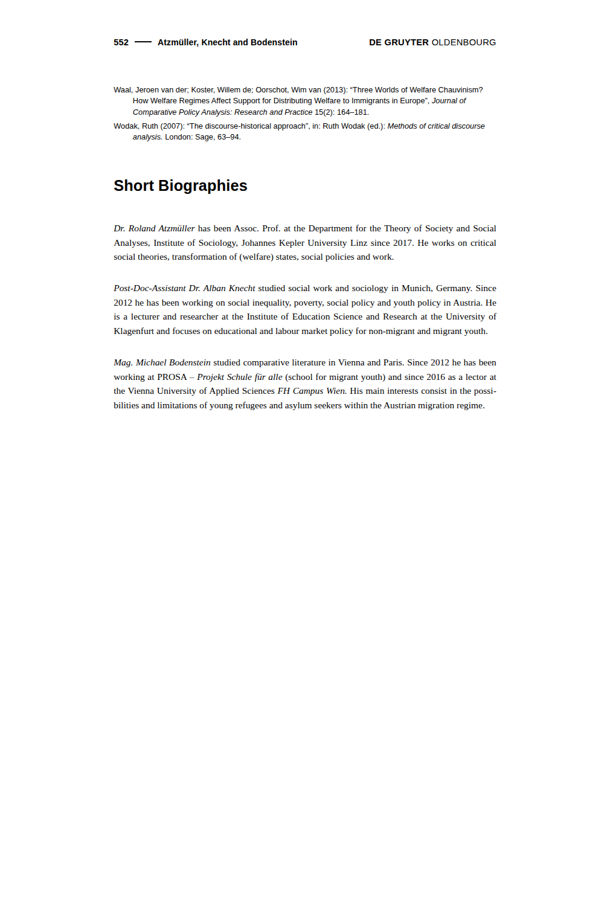552 Atzmüller, Knecht and Bodenstein
DE GRUYTER OLDENBOURG
Waal, Jeroen van der; Koster, Willem de; Oorschot, Wim van (2013): “Three Worlds of Welfare Chauvinism? How Welfare Regimes Affect Support for Distributing Welfare to Immigrants in Europe”, Journal of Comparative Policy Analysis: Research and Practice 15(2): 164–181.
Wodak, Ruth (2007): “The discourse-historical approach”, in: Ruth Wodak (ed.): Methods of critical discourse analysis. London: Sage, 63–94.
Short Biographies
Dr. Roland Atzmüller has been Assoc. Prof. at the Department for the Theory of Society and Social Analyses, Institute of Sociology, Johannes Kepler University Linz since 2017. He works on critical social theories, transformation of (welfare) states, social policies and work.
Post-Doc-Assistant Dr. Alban Knecht studied social work and sociology in Munich, Germany. Since 2012 he has been working on social inequality, poverty, social policy and youth policy in Austria. He is a lecturer and researcher at the Institute of Education Science and Research at the University of Klagenfurt and focuses on educational and labour market policy for non-migrant and migrant youth.
Mag. Michael Bodenstein studied comparative literature in Vienna and Paris. Since 2012 he has been working at PROSA – Projekt Schule für alle (school for migrant youth) and since 2016 as a lector at the Vienna University of Applied Sciences FH Campus Wien. His main interests consist in the possibilities and limitations of young refugees and asylum seekers within the Austrian migration regime.